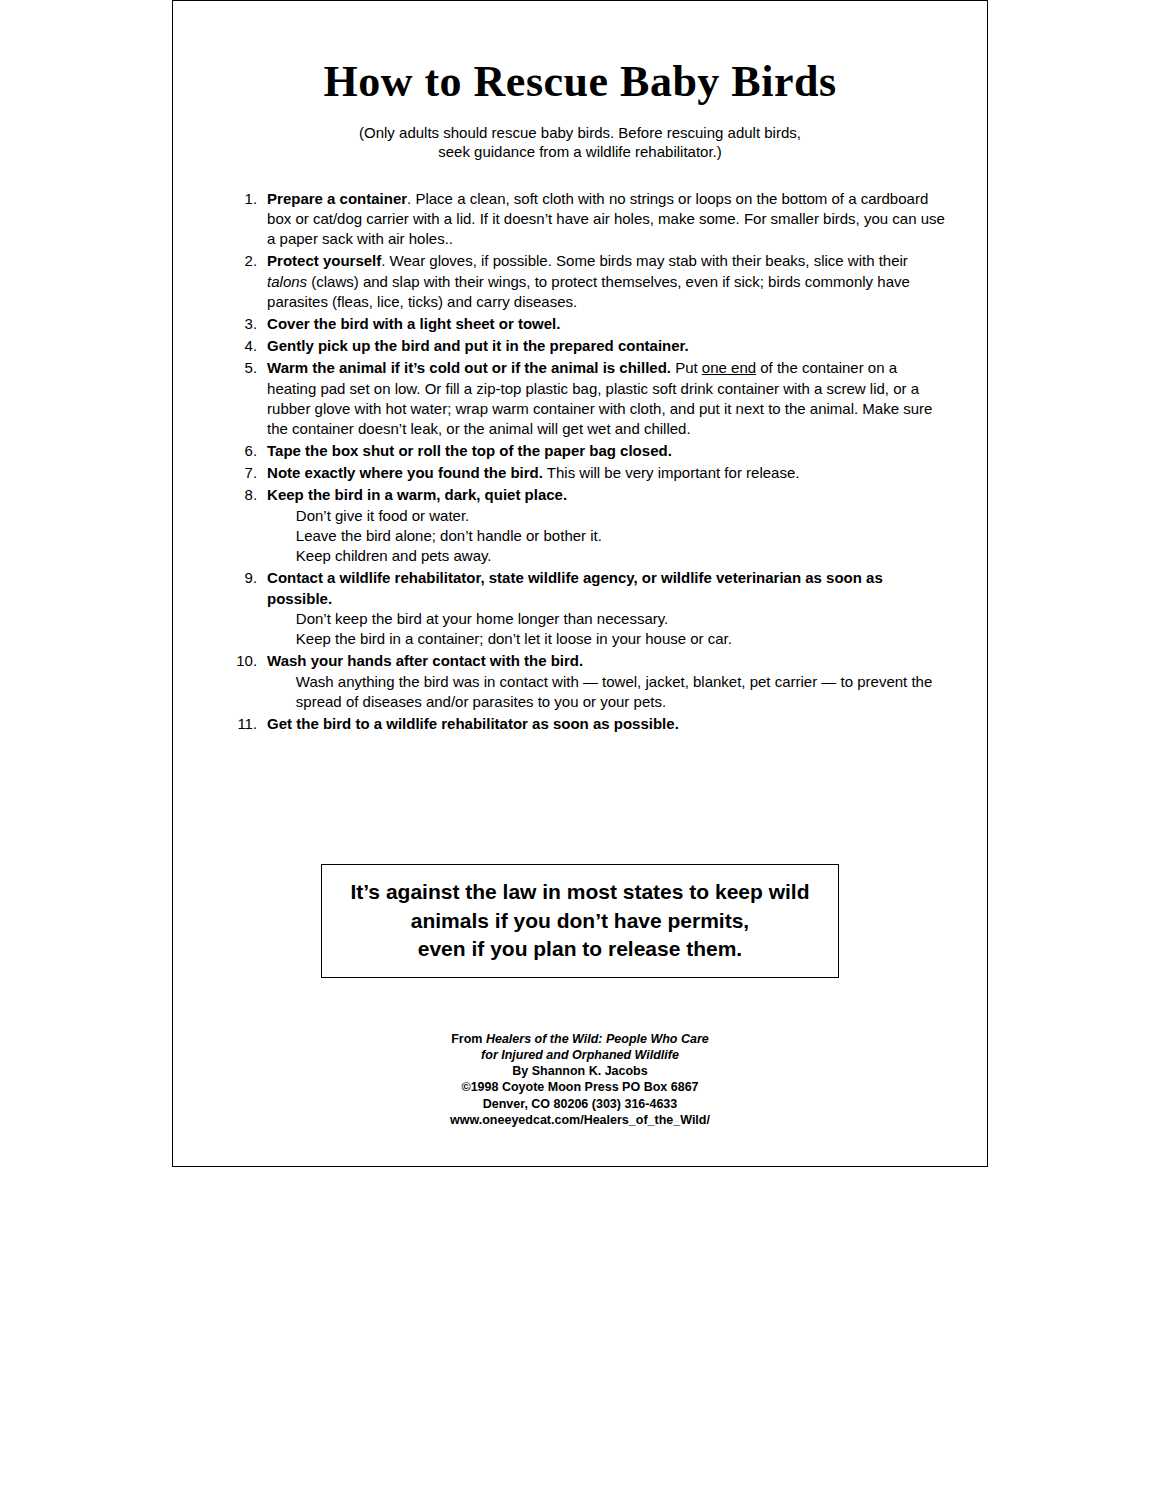How to Rescue Baby Birds
(Only adults should rescue baby birds. Before rescuing adult birds,
seek guidance from a wildlife rehabilitator.)
Prepare a container. Place a clean, soft cloth with no strings or loops on the bottom of a cardboard box or cat/dog carrier with a lid. If it doesn’t have air holes, make some. For smaller birds, you can use a paper sack with air holes..
Protect yourself. Wear gloves, if possible. Some birds may stab with their beaks, slice with their talons (claws) and slap with their wings, to protect themselves, even if sick; birds commonly have parasites (fleas, lice, ticks) and carry diseases.
Cover the bird with a light sheet or towel.
Gently pick up the bird and put it in the prepared container.
Warm the animal if it’s cold out or if the animal is chilled. Put one end of the container on a heating pad set on low. Or fill a zip-top plastic bag, plastic soft drink container with a screw lid, or a rubber glove with hot water; wrap warm container with cloth, and put it next to the animal. Make sure the container doesn’t leak, or the animal will get wet and chilled.
Tape the box shut or roll the top of the paper bag closed.
Note exactly where you found the bird. This will be very important for release.
Keep the bird in a warm, dark, quiet place.
Don’t give it food or water.
Leave the bird alone; don’t handle or bother it.
Keep children and pets away.
Contact a wildlife rehabilitator, state wildlife agency, or wildlife veterinarian as soon as possible.
Don’t keep the bird at your home longer than necessary.
Keep the bird in a container; don’t let it loose in your house or car.
Wash your hands after contact with the bird.
Wash anything the bird was in contact with — towel, jacket, blanket, pet carrier — to prevent the spread of diseases and/or parasites to you or your pets.
Get the bird to a wildlife rehabilitator as soon as possible.
It’s against the law in most states to keep wild animals if you don’t have permits,
even if you plan to release them.
From Healers of the Wild: People Who Care
for Injured and Orphaned Wildlife
By Shannon K. Jacobs
©1998 Coyote Moon Press PO Box 6867
Denver, CO 80206 (303) 316-4633
www.oneeyedcat.com/Healers_of_the_Wild/